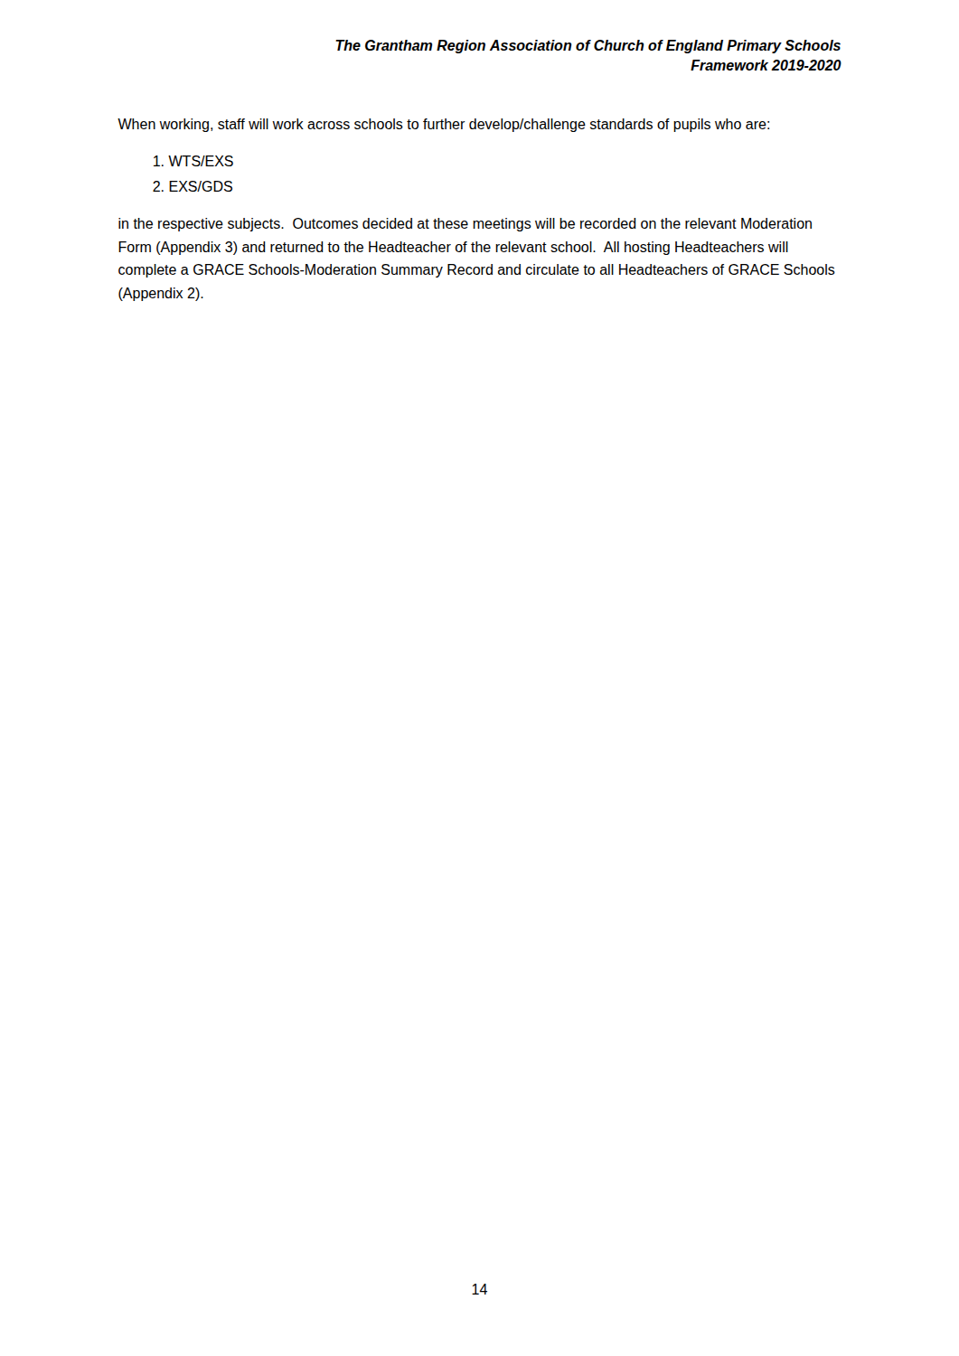The Grantham Region Association of Church of England Primary Schools Framework 2019-2020
When working, staff will work across schools to further develop/challenge standards of pupils who are:
WTS/EXS
EXS/GDS
in the respective subjects. Outcomes decided at these meetings will be recorded on the relevant Moderation Form (Appendix 3) and returned to the Headteacher of the relevant school. All hosting Headteachers will complete a GRACE Schools-Moderation Summary Record and circulate to all Headteachers of GRACE Schools (Appendix 2).
14